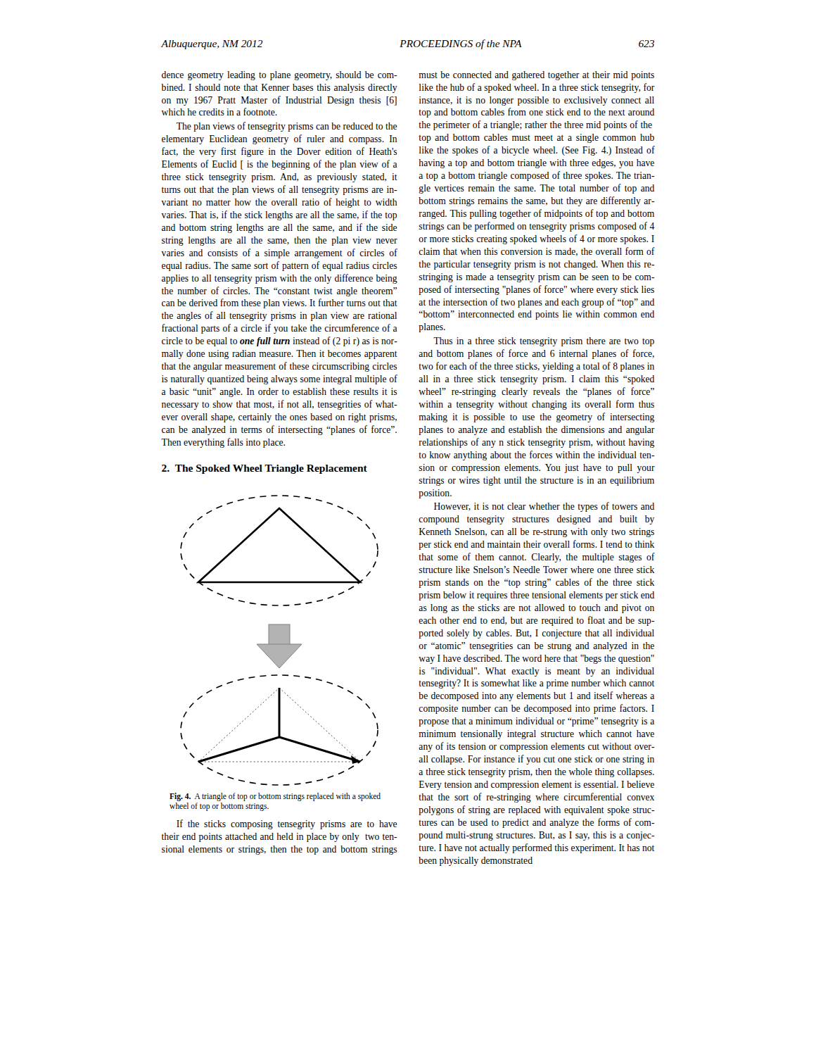Albuquerque, NM 2012
PROCEEDINGS of the NPA
623
dence geometry leading to plane geometry, should be combined. I should note that Kenner bases this analysis directly on my 1967 Pratt Master of Industrial Design thesis [6] which he credits in a footnote.
The plan views of tensegrity prisms can be reduced to the elementary Euclidean geometry of ruler and compass. In fact, the very first figure in the Dover edition of Heath's Elements of Euclid [ is the beginning of the plan view of a three stick tensegrity prism. And, as previously stated, it turns out that the plan views of all tensegrity prisms are invariant no matter how the overall ratio of height to width varies. That is, if the stick lengths are all the same, if the top and bottom string lengths are all the same, and if the side string lengths are all the same, then the plan view never varies and consists of a simple arrangement of circles of equal radius. The same sort of pattern of equal radius circles applies to all tensegrity prism with the only difference being the number of circles. The “constant twist angle theorem” can be derived from these plan views. It further turns out that the angles of all tensegrity prisms in plan view are rational fractional parts of a circle if you take the circumference of a circle to be equal to one full turn instead of (2 pi r) as is normally done using radian measure. Then it becomes apparent that the angular measurement of these circumscribing circles is naturally quantized being always some integral multiple of a basic “unit” angle. In order to establish these results it is necessary to show that most, if not all, tensegrities of whatever overall shape, certainly the ones based on right prisms, can be analyzed in terms of intersecting “planes of force”. Then everything falls into place.
2. The Spoked Wheel Triangle Replacement
Fig. 4. A triangle of top or bottom strings replaced with a spoked wheel of top or bottom strings.
If the sticks composing tensegrity prisms are to have their end points attached and held in place by only two tensional elements or strings, then the top and bottom strings must be connected and gathered together at their mid points like the hub of a spoked wheel. In a three stick tensegrity, for instance, it is no longer possible to exclusively connect all top and bottom cables from one stick end to the next around the perimeter of a triangle; rather the three mid points of the top and bottom cables must meet at a single common hub like the spokes of a bicycle wheel. (See Fig. 4.) Instead of having a top and bottom triangle with three edges, you have a top a bottom triangle composed of three spokes. The triangle vertices remain the same. The total number of top and bottom strings remains the same, but they are differently arranged. This pulling together of midpoints of top and bottom strings can be performed on tensegrity prisms composed of 4 or more sticks creating spoked wheels of 4 or more spokes. I claim that when this conversion is made, the overall form of the particular tensegrity prism is not changed. When this restringing is made a tensegrity prism can be seen to be composed of intersecting "planes of force" where every stick lies at the intersection of two planes and each group of “top” and “bottom” interconnected end points lie within common end planes.
Thus in a three stick tensegrity prism there are two top and bottom planes of force and 6 internal planes of force, two for each of the three sticks, yielding a total of 8 planes in all in a three stick tensegrity prism. I claim this “spoked wheel” re-stringing clearly reveals the “planes of force” within a tensegrity without changing its overall form thus making it is possible to use the geometry of intersecting planes to analyze and establish the dimensions and angular relationships of any n stick tensegrity prism, without having to know anything about the forces within the individual tension or compression elements. You just have to pull your strings or wires tight until the structure is in an equilibrium position.
However, it is not clear whether the types of towers and compound tensegrity structures designed and built by Kenneth Snelson, can all be re-strung with only two strings per stick end and maintain their overall forms. I tend to think that some of them cannot. Clearly, the multiple stages of structure like Snelson’s Needle Tower where one three stick prism stands on the “top string” cables of the three stick prism below it requires three tensional elements per stick end as long as the sticks are not allowed to touch and pivot on each other end to end, but are required to float and be supported solely by cables. But, I conjecture that all individual or “atomic” tensegrities can be strung and analyzed in the way I have described. The word here that "begs the question" is "individual". What exactly is meant by an individual tensegrity? It is somewhat like a prime number which cannot be decomposed into any elements but 1 and itself whereas a composite number can be decomposed into prime factors. I propose that a minimum individual or “prime” tensegrity is a minimum tensionally integral structure which cannot have any of its tension or compression elements cut without overall collapse. For instance if you cut one stick or one string in a three stick tensegrity prism, then the whole thing collapses. Every tension and compression element is essential. I believe that the sort of re-stringing where circumferential convex polygons of string are replaced with equivalent spoke structures can be used to predict and analyze the forms of compound multi-strung structures. But, as I say, this is a conjecture. I have not actually performed this experiment. It has not been physically demonstrated